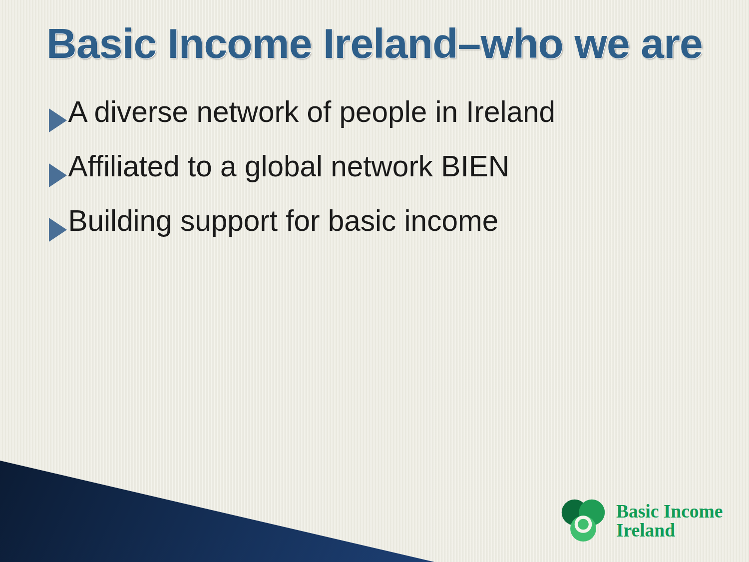Basic Income Ireland–who we are
A diverse network of people in Ireland
Affiliated to a global network BIEN
Building support for basic income
Basic Income Ireland